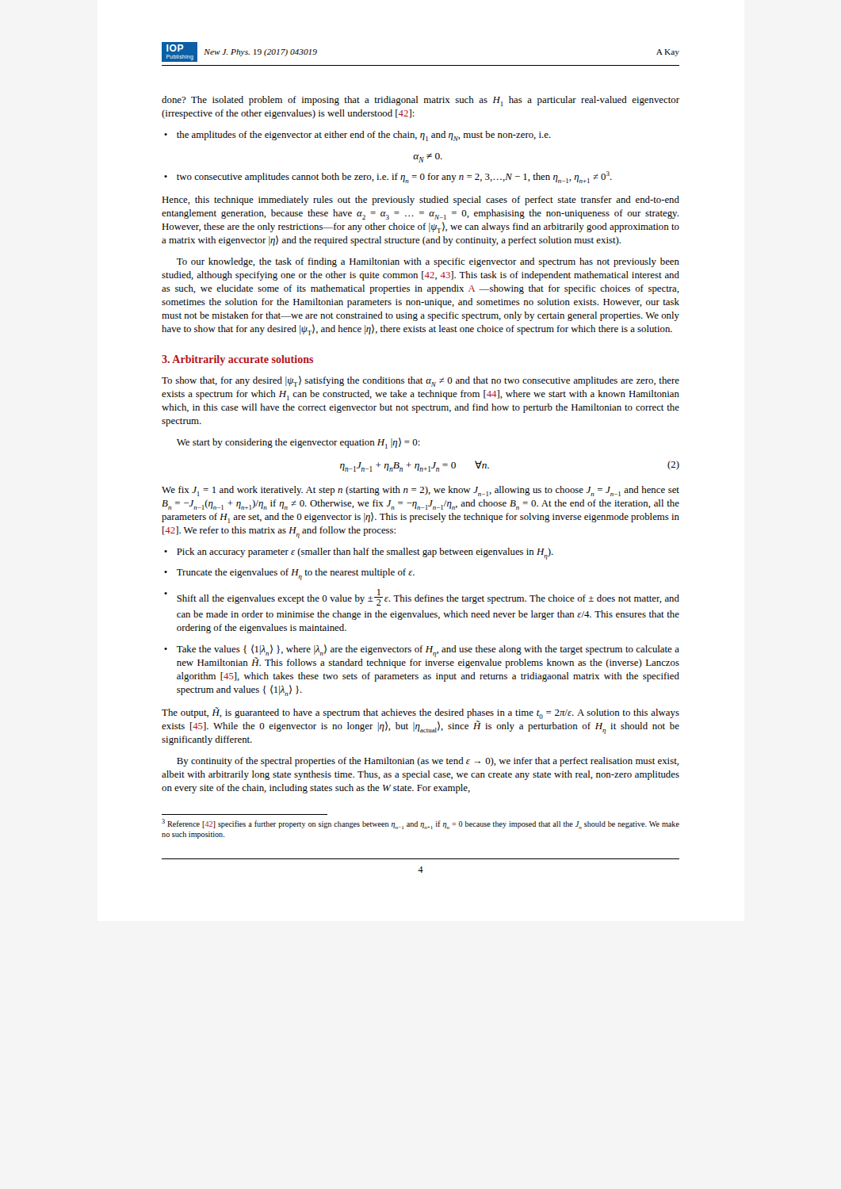IOP Publishing New J. Phys. 19 (2017) 043019 A Kay
done? The isolated problem of imposing that a tridiagonal matrix such as H1 has a particular real-valued eigenvector (irrespective of the other eigenvalues) is well understood [42]:
the amplitudes of the eigenvector at either end of the chain, η1 and ηN, must be non-zero, i.e. αN ≠ 0.
two consecutive amplitudes cannot both be zero, i.e. if ηn = 0 for any n = 2, 3,…,N − 1, then ηn−1, ηn+1 ≠ 03.
Hence, this technique immediately rules out the previously studied special cases of perfect state transfer and end-to-end entanglement generation, because these have α2 = α3 = … = αN−1 = 0, emphasising the non-uniqueness of our strategy. However, these are the only restrictions—for any other choice of |ψT⟩, we can always find an arbitrarily good approximation to a matrix with eigenvector |η⟩ and the required spectral structure (and by continuity, a perfect solution must exist).
To our knowledge, the task of finding a Hamiltonian with a specific eigenvector and spectrum has not previously been studied, although specifying one or the other is quite common [42, 43]. This task is of independent mathematical interest and as such, we elucidate some of its mathematical properties in appendix A —showing that for specific choices of spectra, sometimes the solution for the Hamiltonian parameters is non-unique, and sometimes no solution exists. However, our task must not be mistaken for that—we are not constrained to using a specific spectrum, only by certain general properties. We only have to show that for any desired |ψT⟩, and hence |η⟩, there exists at least one choice of spectrum for which there is a solution.
3. Arbitrarily accurate solutions
To show that, for any desired |ψT⟩ satisfying the conditions that αN ≠ 0 and that no two consecutive amplitudes are zero, there exists a spectrum for which H1 can be constructed, we take a technique from [44], where we start with a known Hamiltonian which, in this case will have the correct eigenvector but not spectrum, and find how to perturb the Hamiltonian to correct the spectrum.
We start by considering the eigenvector equation H1 |η⟩ = 0:
(2) ηn−1Jn−1 + ηnBn + ηn+1Jn = 0 ∀n.
We fix J1 = 1 and work iteratively. At step n (starting with n = 2), we know Jn−1, allowing us to choose Jn = Jn−1 and hence set Bn = −Jn−1(ηn−1 + ηn+1)/ηn if ηn ≠ 0. Otherwise, we fix Jn = −ηn−1Jn−1/ηn, and choose Bn = 0. At the end of the iteration, all the parameters of H1 are set, and the 0 eigenvector is |η⟩. This is precisely the technique for solving inverse eigenmode problems in [42]. We refer to this matrix as Hη and follow the process:
Pick an accuracy parameter ε (smaller than half the smallest gap between eigenvalues in Hη).
Truncate the eigenvalues of Hη to the nearest multiple of ε.
Shift all the eigenvalues except the 0 value by ±12 ε. This defines the target spectrum. The choice of ± does not matter, and can be made in order to minimise the change in the eigenvalues, which need never be larger than ε/4. This ensures that the ordering of the eigenvalues is maintained.
Take the values { ⟨1|λn⟩ }, where |λn⟩ are the eigenvectors of Hη, and use these along with the target spectrum to calculate a new Hamiltonian H̃. This follows a standard technique for inverse eigenvalue problems known as the (inverse) Lanczos algorithm [45], which takes these two sets of parameters as input and returns a tridiagaonal matrix with the specified spectrum and values { ⟨1|λn⟩ }.
The output, H̃, is guaranteed to have a spectrum that achieves the desired phases in a time t0 = 2π/ε. A solution to this always exists [45]. While the 0 eigenvector is no longer |η⟩, but |ηactual⟩, since H̃ is only a perturbation of Hη it should not be significantly different.
By continuity of the spectral properties of the Hamiltonian (as we tend ε → 0), we infer that a perfect realisation must exist, albeit with arbitrarily long state synthesis time. Thus, as a special case, we can create any state with real, non-zero amplitudes on every site of the chain, including states such as the W state. For example,
3 Reference [42] specifies a further property on sign changes between ηn−1 and ηn+1 if ηn = 0 because they imposed that all the Jn should be negative. We make no such imposition.
4